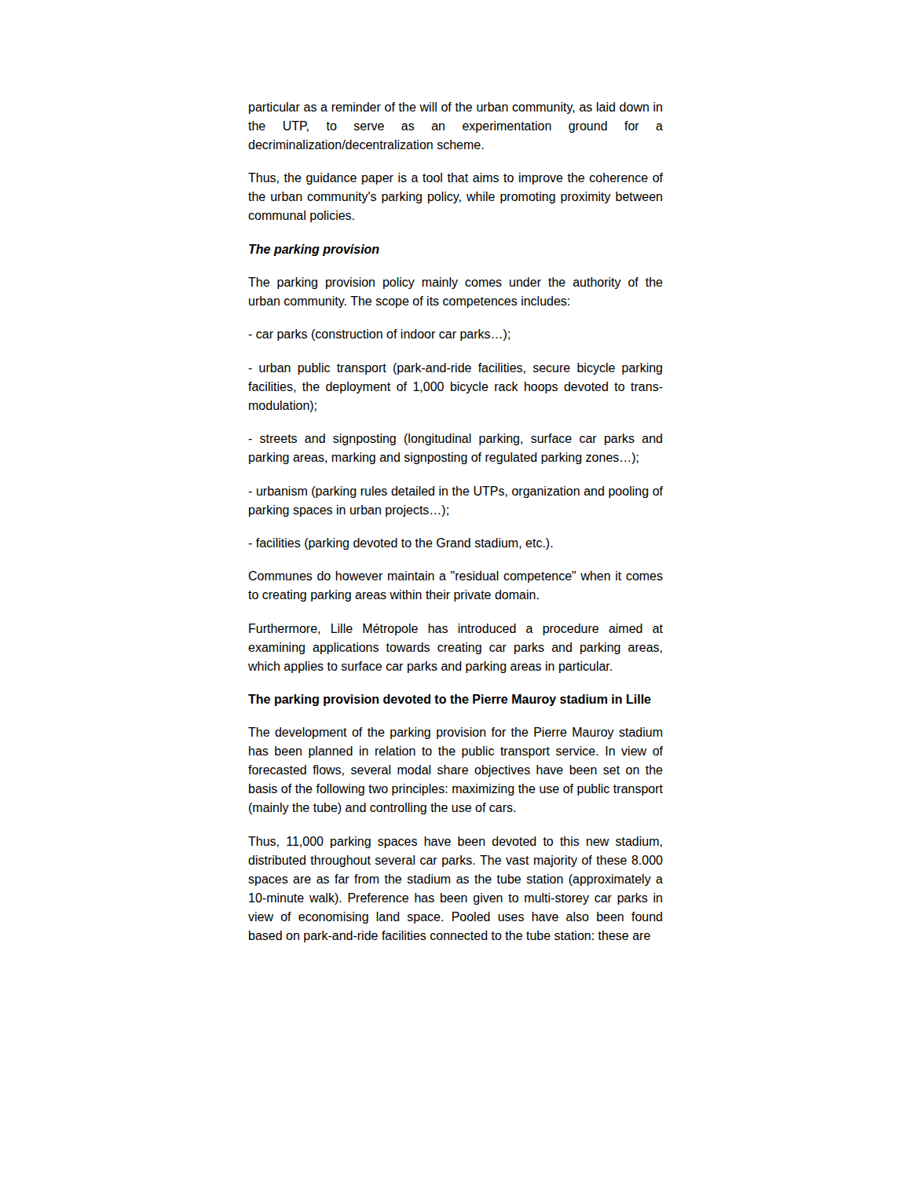particular as a reminder of the will of the urban community, as laid down in the UTP, to serve as an experimentation ground for a decriminalization/decentralization scheme.
Thus, the guidance paper is a tool that aims to improve the coherence of the urban community's parking policy, while promoting proximity between communal policies.
The parking provision
The parking provision policy mainly comes under the authority of the urban community. The scope of its competences includes:
- car parks (construction of indoor car parks…);
- urban public transport (park-and-ride facilities, secure bicycle parking facilities, the deployment of 1,000 bicycle rack hoops devoted to trans-modulation);
- streets and signposting (longitudinal parking, surface car parks and parking areas, marking and signposting of regulated parking zones…);
- urbanism (parking rules detailed in the UTPs, organization and pooling of parking spaces in urban projects…);
- facilities (parking devoted to the Grand stadium, etc.).
Communes do however maintain a "residual competence" when it comes to creating parking areas within their private domain.
Furthermore, Lille Métropole has introduced a procedure aimed at examining applications towards creating car parks and parking areas, which applies to surface car parks and parking areas in particular.
The parking provision devoted to the Pierre Mauroy stadium in Lille
The development of the parking provision for the Pierre Mauroy stadium has been planned in relation to the public transport service. In view of forecasted flows, several modal share objectives have been set on the basis of the following two principles: maximizing the use of public transport (mainly the tube) and controlling the use of cars.
Thus, 11,000 parking spaces have been devoted to this new stadium, distributed throughout several car parks. The vast majority of these 8.000 spaces are as far from the stadium as the tube station (approximately a 10-minute walk). Preference has been given to multi-storey car parks in view of economising land space. Pooled uses have also been found based on park-and-ride facilities connected to the tube station: these are